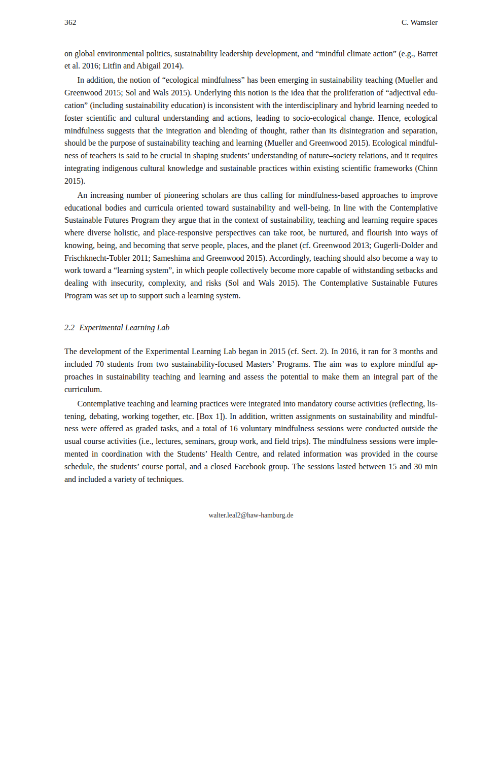362 C. Wamsler
on global environmental politics, sustainability leadership development, and “mindful climate action” (e.g., Barret et al. 2016; Litfin and Abigail 2014).
In addition, the notion of “ecological mindfulness” has been emerging in sustainability teaching (Mueller and Greenwood 2015; Sol and Wals 2015). Underlying this notion is the idea that the proliferation of “adjectival education” (including sustainability education) is inconsistent with the interdisciplinary and hybrid learning needed to foster scientific and cultural understanding and actions, leading to socio-ecological change. Hence, ecological mindfulness suggests that the integration and blending of thought, rather than its disintegration and separation, should be the purpose of sustainability teaching and learning (Mueller and Greenwood 2015). Ecological mindfulness of teachers is said to be crucial in shaping students’ understanding of nature–society relations, and it requires integrating indigenous cultural knowledge and sustainable practices within existing scientific frameworks (Chinn 2015).
An increasing number of pioneering scholars are thus calling for mindfulness-based approaches to improve educational bodies and curricula oriented toward sustainability and well-being. In line with the Contemplative Sustainable Futures Program they argue that in the context of sustainability, teaching and learning require spaces where diverse holistic, and place-responsive perspectives can take root, be nurtured, and flourish into ways of knowing, being, and becoming that serve people, places, and the planet (cf. Greenwood 2013; Gugerli-Dolder and Frischknecht-Tobler 2011; Sameshima and Greenwood 2015). Accordingly, teaching should also become a way to work toward a “learning system”, in which people collectively become more capable of withstanding setbacks and dealing with insecurity, complexity, and risks (Sol and Wals 2015). The Contemplative Sustainable Futures Program was set up to support such a learning system.
2.2 Experimental Learning Lab
The development of the Experimental Learning Lab began in 2015 (cf. Sect. 2). In 2016, it ran for 3 months and included 70 students from two sustainability-focused Masters’ Programs. The aim was to explore mindful approaches in sustainability teaching and learning and assess the potential to make them an integral part of the curriculum.
Contemplative teaching and learning practices were integrated into mandatory course activities (reflecting, listening, debating, working together, etc. [Box 1]). In addition, written assignments on sustainability and mindfulness were offered as graded tasks, and a total of 16 voluntary mindfulness sessions were conducted outside the usual course activities (i.e., lectures, seminars, group work, and field trips). The mindfulness sessions were implemented in coordination with the Students’ Health Centre, and related information was provided in the course schedule, the students’ course portal, and a closed Facebook group. The sessions lasted between 15 and 30 min and included a variety of techniques.
walter.leal2@haw-hamburg.de